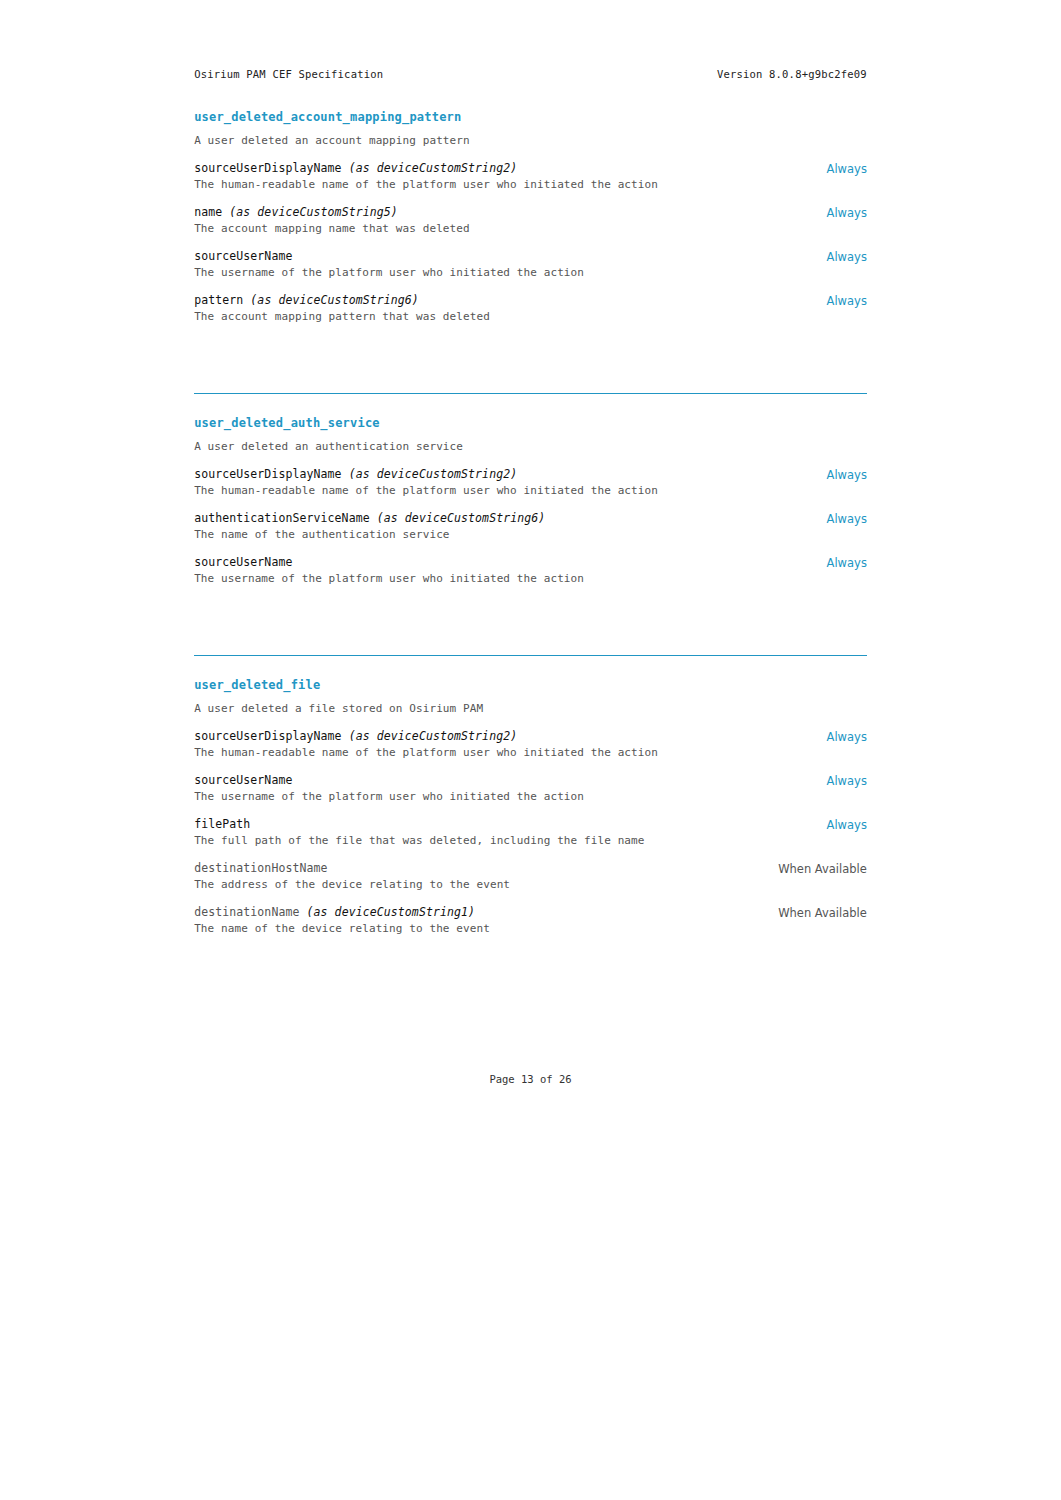Osirium PAM CEF Specification
Version 8.0.8+g9bc2fe09
user_deleted_account_mapping_pattern
A user deleted an account mapping pattern
sourceUserDisplayName (as deviceCustomString2)
The human-readable name of the platform user who initiated the action
Always
name (as deviceCustomString5)
The account mapping name that was deleted
Always
sourceUserName
The username of the platform user who initiated the action
Always
pattern (as deviceCustomString6)
The account mapping pattern that was deleted
Always
user_deleted_auth_service
A user deleted an authentication service
sourceUserDisplayName (as deviceCustomString2)
The human-readable name of the platform user who initiated the action
Always
authenticationServiceName (as deviceCustomString6)
The name of the authentication service
Always
sourceUserName
The username of the platform user who initiated the action
Always
user_deleted_file
A user deleted a file stored on Osirium PAM
sourceUserDisplayName (as deviceCustomString2)
The human-readable name of the platform user who initiated the action
Always
sourceUserName
The username of the platform user who initiated the action
Always
filePath
The full path of the file that was deleted, including the file name
Always
destinationHostName
The address of the device relating to the event
When Available
destinationName (as deviceCustomString1)
The name of the device relating to the event
When Available
Page 13 of 26